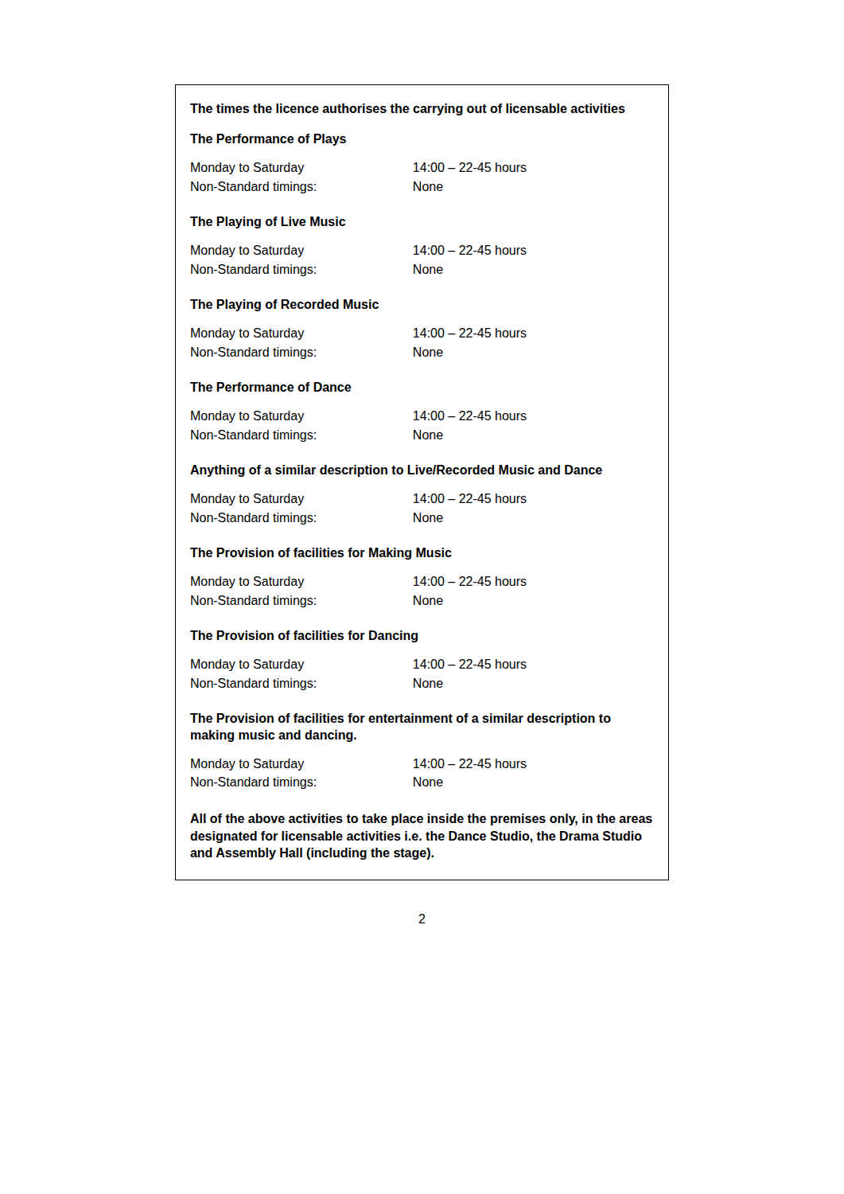The times the licence authorises the carrying out of licensable activities
The Performance of Plays
| Monday to Saturday | 14:00 – 22-45 hours |
| Non-Standard timings: | None |
The Playing of Live Music
| Monday to Saturday | 14:00 – 22-45 hours |
| Non-Standard timings: | None |
The Playing of Recorded Music
| Monday to Saturday | 14:00 – 22-45 hours |
| Non-Standard timings: | None |
The Performance of Dance
| Monday to Saturday | 14:00 – 22-45 hours |
| Non-Standard timings: | None |
Anything of a similar description to Live/Recorded Music and Dance
| Monday to Saturday | 14:00 – 22-45 hours |
| Non-Standard timings: | None |
The Provision of facilities for Making Music
| Monday to Saturday | 14:00 – 22-45 hours |
| Non-Standard timings: | None |
The Provision of facilities for Dancing
| Monday to Saturday | 14:00 – 22-45 hours |
| Non-Standard timings: | None |
The Provision of facilities for entertainment of a similar description to making music and dancing.
| Monday to Saturday | 14:00 – 22-45 hours |
| Non-Standard timings: | None |
All of the above activities to take place inside the premises only, in the areas designated for licensable activities i.e. the Dance Studio, the Drama Studio and Assembly Hall (including the stage).
2